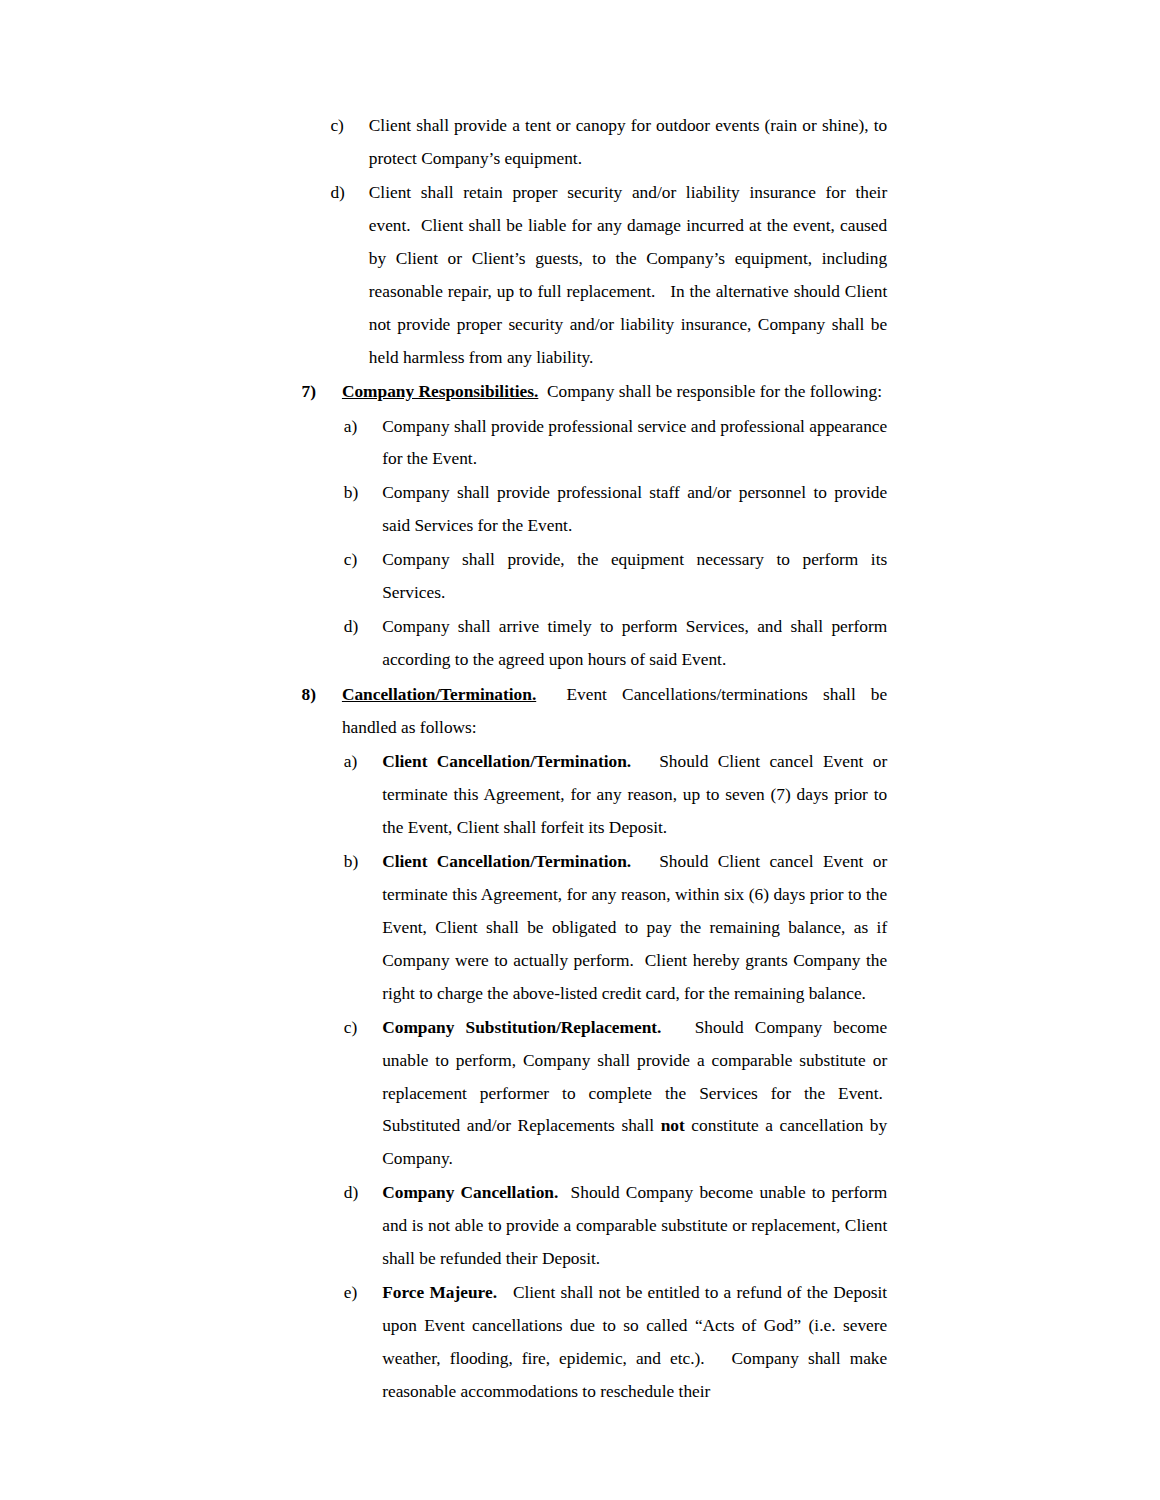Client shall provide a tent or canopy for outdoor events (rain or shine), to protect Company’s equipment.
Client shall retain proper security and/or liability insurance for their event. Client shall be liable for any damage incurred at the event, caused by Client or Client’s guests, to the Company’s equipment, including reasonable repair, up to full replacement. In the alternative should Client not provide proper security and/or liability insurance, Company shall be held harmless from any liability.
Company Responsibilities. Company shall be responsible for the following:
Company shall provide professional service and professional appearance for the Event.
Company shall provide professional staff and/or personnel to provide said Services for the Event.
Company shall provide, the equipment necessary to perform its Services.
Company shall arrive timely to perform Services, and shall perform according to the agreed upon hours of said Event.
Cancellation/Termination. Event Cancellations/terminations shall be handled as follows:
Client Cancellation/Termination. Should Client cancel Event or terminate this Agreement, for any reason, up to seven (7) days prior to the Event, Client shall forfeit its Deposit.
Client Cancellation/Termination. Should Client cancel Event or terminate this Agreement, for any reason, within six (6) days prior to the Event, Client shall be obligated to pay the remaining balance, as if Company were to actually perform. Client hereby grants Company the right to charge the above-listed credit card, for the remaining balance.
Company Substitution/Replacement. Should Company become unable to perform, Company shall provide a comparable substitute or replacement performer to complete the Services for the Event. Substituted and/or Replacements shall not constitute a cancellation by Company.
Company Cancellation. Should Company become unable to perform and is not able to provide a comparable substitute or replacement, Client shall be refunded their Deposit.
Force Majeure. Client shall not be entitled to a refund of the Deposit upon Event cancellations due to so called “Acts of God” (i.e. severe weather, flooding, fire, epidemic, and etc.). Company shall make reasonable accommodations to reschedule their